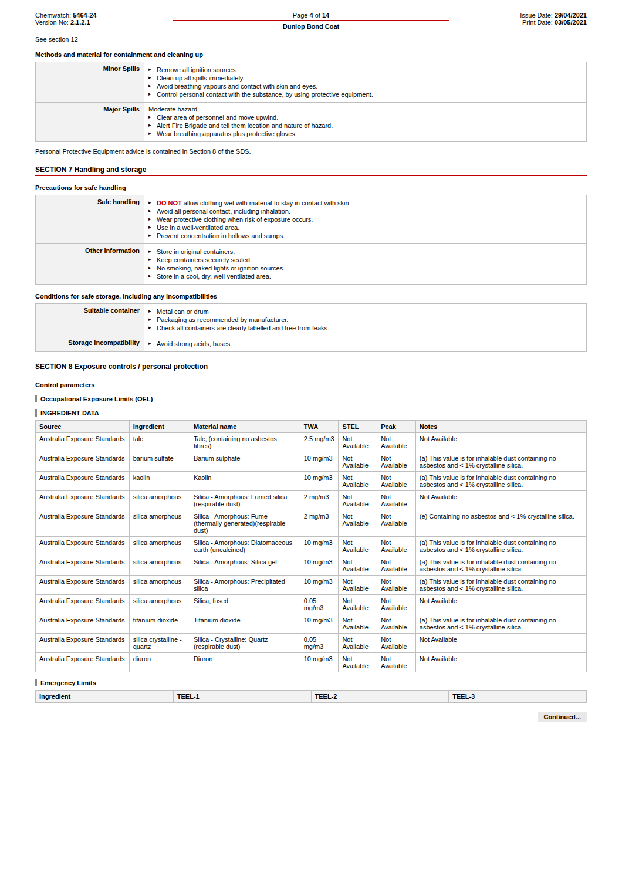Chemwatch: 5464-24
Version No: 2.1.2.1
Page 4 of 14
Dunlop Bond Coat
Issue Date: 29/04/2021
Print Date: 03/05/2021
See section 12
Methods and material for containment and cleaning up
| Minor Spills | Remove all ignition sources. Clean up all spills immediately. Avoid breathing vapours and contact with skin and eyes. Control personal contact with the substance, by using protective equipment. |
| Major Spills | Moderate hazard. Clear area of personnel and move upwind. Alert Fire Brigade and tell them location and nature of hazard. Wear breathing apparatus plus protective gloves. |
Personal Protective Equipment advice is contained in Section 8 of the SDS.
SECTION 7 Handling and storage
Precautions for safe handling
| Safe handling | DO NOT allow clothing wet with material to stay in contact with skin Avoid all personal contact, including inhalation. Wear protective clothing when risk of exposure occurs. Use in a well-ventilated area. Prevent concentration in hollows and sumps. |
| Other information | Store in original containers. Keep containers securely sealed. No smoking, naked lights or ignition sources. Store in a cool, dry, well-ventilated area. |
Conditions for safe storage, including any incompatibilities
| Suitable container | Metal can or drum Packaging as recommended by manufacturer. Check all containers are clearly labelled and free from leaks. |
| Storage incompatibility | Avoid strong acids, bases. |
SECTION 8 Exposure controls / personal protection
Control parameters
Occupational Exposure Limits (OEL)
INGREDIENT DATA
| Source | Ingredient | Material name | TWA | STEL | Peak | Notes |
| --- | --- | --- | --- | --- | --- | --- |
| Australia Exposure Standards | talc | Talc, (containing no asbestos fibres) | 2.5 mg/m3 | Not Available | Not Available | Not Available |
| Australia Exposure Standards | barium sulfate | Barium sulphate | 10 mg/m3 | Not Available | Not Available | (a) This value is for inhalable dust containing no asbestos and < 1% crystalline silica. |
| Australia Exposure Standards | kaolin | Kaolin | 10 mg/m3 | Not Available | Not Available | (a) This value is for inhalable dust containing no asbestos and < 1% crystalline silica. |
| Australia Exposure Standards | silica amorphous | Silica - Amorphous: Fumed silica (respirable dust) | 2 mg/m3 | Not Available | Not Available | Not Available |
| Australia Exposure Standards | silica amorphous | Silica - Amorphous: Fume (thermally generated)(respirable dust) | 2 mg/m3 | Not Available | Not Available | (e) Containing no asbestos and < 1% crystalline silica. |
| Australia Exposure Standards | silica amorphous | Silica - Amorphous: Diatomaceous earth (uncalcined) | 10 mg/m3 | Not Available | Not Available | (a) This value is for inhalable dust containing no asbestos and < 1% crystalline silica. |
| Australia Exposure Standards | silica amorphous | Silica - Amorphous: Silica gel | 10 mg/m3 | Not Available | Not Available | (a) This value is for inhalable dust containing no asbestos and < 1% crystalline silica. |
| Australia Exposure Standards | silica amorphous | Silica - Amorphous: Precipitated silica | 10 mg/m3 | Not Available | Not Available | (a) This value is for inhalable dust containing no asbestos and < 1% crystalline silica. |
| Australia Exposure Standards | silica amorphous | Silica, fused | 0.05 mg/m3 | Not Available | Not Available | Not Available |
| Australia Exposure Standards | titanium dioxide | Titanium dioxide | 10 mg/m3 | Not Available | Not Available | (a) This value is for inhalable dust containing no asbestos and < 1% crystalline silica. |
| Australia Exposure Standards | silica crystalline - quartz | Silica - Crystalline: Quartz (respirable dust) | 0.05 mg/m3 | Not Available | Not Available | Not Available |
| Australia Exposure Standards | diuron | Diuron | 10 mg/m3 | Not Available | Not Available | Not Available |
Emergency Limits
| Ingredient | TEEL-1 | TEEL-2 | TEEL-3 |
| --- | --- | --- | --- |
Continued...